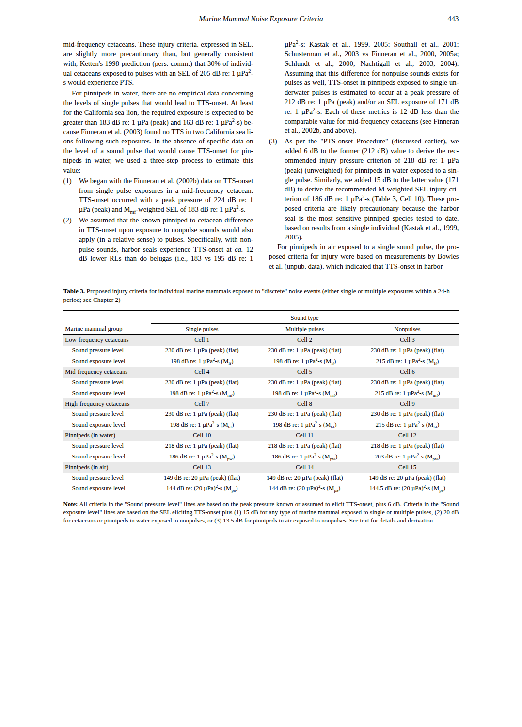Marine Mammal Noise Exposure Criteria 443
mid-frequency cetaceans. These injury criteria, expressed in SEL, are slightly more precautionary than, but generally consistent with, Ketten's 1998 prediction (pers. comm.) that 30% of individual cetaceans exposed to pulses with an SEL of 205 dB re: 1 µPa2-s would experience PTS.
For pinnipeds in water, there are no empirical data concerning the levels of single pulses that would lead to TTS-onset. At least for the California sea lion, the required exposure is expected to be greater than 183 dB re: 1 µPa (peak) and 163 dB re: 1 µPa2-s) because Finneran et al. (2003) found no TTS in two California sea lions following such exposures. In the absence of specific data on the level of a sound pulse that would cause TTS-onset for pinnipeds in water, we used a three-step process to estimate this value:
(1) We began with the Finneran et al. (2002b) data on TTS-onset from single pulse exposures in a mid-frequency cetacean. TTS-onset occurred with a peak pressure of 224 dB re: 1 µPa (peak) and Mmf-weighted SEL of 183 dB re: 1 µPa2-s.
(2) We assumed that the known pinniped-to-cetacean difference in TTS-onset upon exposure to nonpulse sounds would also apply (in a relative sense) to pulses. Specifically, with nonpulse sounds, harbor seals experience TTS-onset at ca. 12 dB lower RLs than do belugas (i.e., 183 vs 195 dB re: 1 µPa2-s; Kastak et al., 1999, 2005; Southall et al., 2001; Schusterman et al., 2003 vs Finneran et al., 2000, 2005a; Schlundt et al., 2000; Nachtigall et al., 2003, 2004). Assuming that this difference for nonpulse sounds exists for pulses as well, TTS-onset in pinnipeds exposed to single underwater pulses is estimated to occur at a peak pressure of 212 dB re: 1 µPa (peak) and/or an SEL exposure of 171 dB re: 1 µPa2-s. Each of these metrics is 12 dB less than the comparable value for mid-frequency cetaceans (see Finneran et al., 2002b, and above).
(3) As per the "PTS-onset Procedure" (discussed earlier), we added 6 dB to the former (212 dB) value to derive the recommended injury pressure criterion of 218 dB re: 1 µPa (peak) (unweighted) for pinnipeds in water exposed to a single pulse. Similarly, we added 15 dB to the latter value (171 dB) to derive the recommended M-weighted SEL injury criterion of 186 dB re: 1 µPa2-s (Table 3, Cell 10). These proposed criteria are likely precautionary because the harbor seal is the most sensitive pinniped species tested to date, based on results from a single individual (Kastak et al., 1999, 2005).
For pinnipeds in air exposed to a single sound pulse, the proposed criteria for injury were based on measurements by Bowles et al. (unpub. data), which indicated that TTS-onset in harbor
Table 3. Proposed injury criteria for individual marine mammals exposed to "discrete" noise events (either single or multiple exposures within a 24-h period; see Chapter 2)
| | Sound type |
| --- | --- |
| Marine mammal group | Single pulses | Multiple pulses | Nonpulses |
| Low-frequency cetaceans | Cell 1 | Cell 2 | Cell 3 |
| Sound pressure level | 230 dB re: 1 µPa (peak) (flat) | 230 dB re: 1 µPa (peak) (flat) | 230 dB re: 1 µPa (peak) (flat) |
| Sound exposure level | 198 dB re: 1 µPa 2 -s (M lf ) | 198 dB re: 1 µPa 2 -s (M lf ) | 215 dB re: 1 µPa 2 -s (M lf ) |
| Mid-frequency cetaceans | Cell 4 | Cell 5 | Cell 6 |
| Sound pressure level | 230 dB re: 1 µPa (peak) (flat) | 230 dB re: 1 µPa (peak) (flat) | 230 dB re: 1 µPa (peak) (flat) |
| Sound exposure level | 198 dB re: 1 µPa 2 -s (M mf ) | 198 dB re: 1 µPa 2 -s (M mf ) | 215 dB re: 1 µPa 2 -s (M mf ) |
| High-frequency cetaceans | Cell 7 | Cell 8 | Cell 9 |
| Sound pressure level | 230 dB re: 1 µPa (peak) (flat) | 230 dB re: 1 µPa (peak) (flat) | 230 dB re: 1 µPa (peak) (flat) |
| Sound exposure level | 198 dB re: 1 µPa 2 -s (M hf ) | 198 dB re: 1 µPa 2 -s (M hf ) | 215 dB re: 1 µPa 2 -s (M hf ) |
| Pinnipeds (in water) | Cell 10 | Cell 11 | Cell 12 |
| Sound pressure level | 218 dB re: 1 µPa (peak) (flat) | 218 dB re: 1 µPa (peak) (flat) | 218 dB re: 1 µPa (peak) (flat) |
| Sound exposure level | 186 dB re: 1 µPa 2 -s (M pw ) | 186 dB re: 1 µPa 2 -s (M pw ) | 203 dB re: 1 µPa 2 -s (M pw ) |
| Pinnipeds (in air) | Cell 13 | Cell 14 | Cell 15 |
| Sound pressure level | 149 dB re: 20 µPa (peak) (flat) | 149 dB re: 20 µPa (peak) (flat) | 149 dB re: 20 µPa (peak) (flat) |
| Sound exposure level | 144 dB re: (20 µPa) 2 -s (M pa ) | 144 dB re: (20 µPa) 2 -s (M pa ) | 144.5 dB re: (20 µPa) 2 -s (M pa ) |
Note: All criteria in the "Sound pressure level" lines are based on the peak pressure known or assumed to elicit TTS-onset, plus 6 dB. Criteria in the "Sound exposure level" lines are based on the SEL eliciting TTS-onset plus (1) 15 dB for any type of marine mammal exposed to single or multiple pulses, (2) 20 dB for cetaceans or pinnipeds in water exposed to nonpulses, or (3) 13.5 dB for pinnipeds in air exposed to nonpulses. See text for details and derivation.